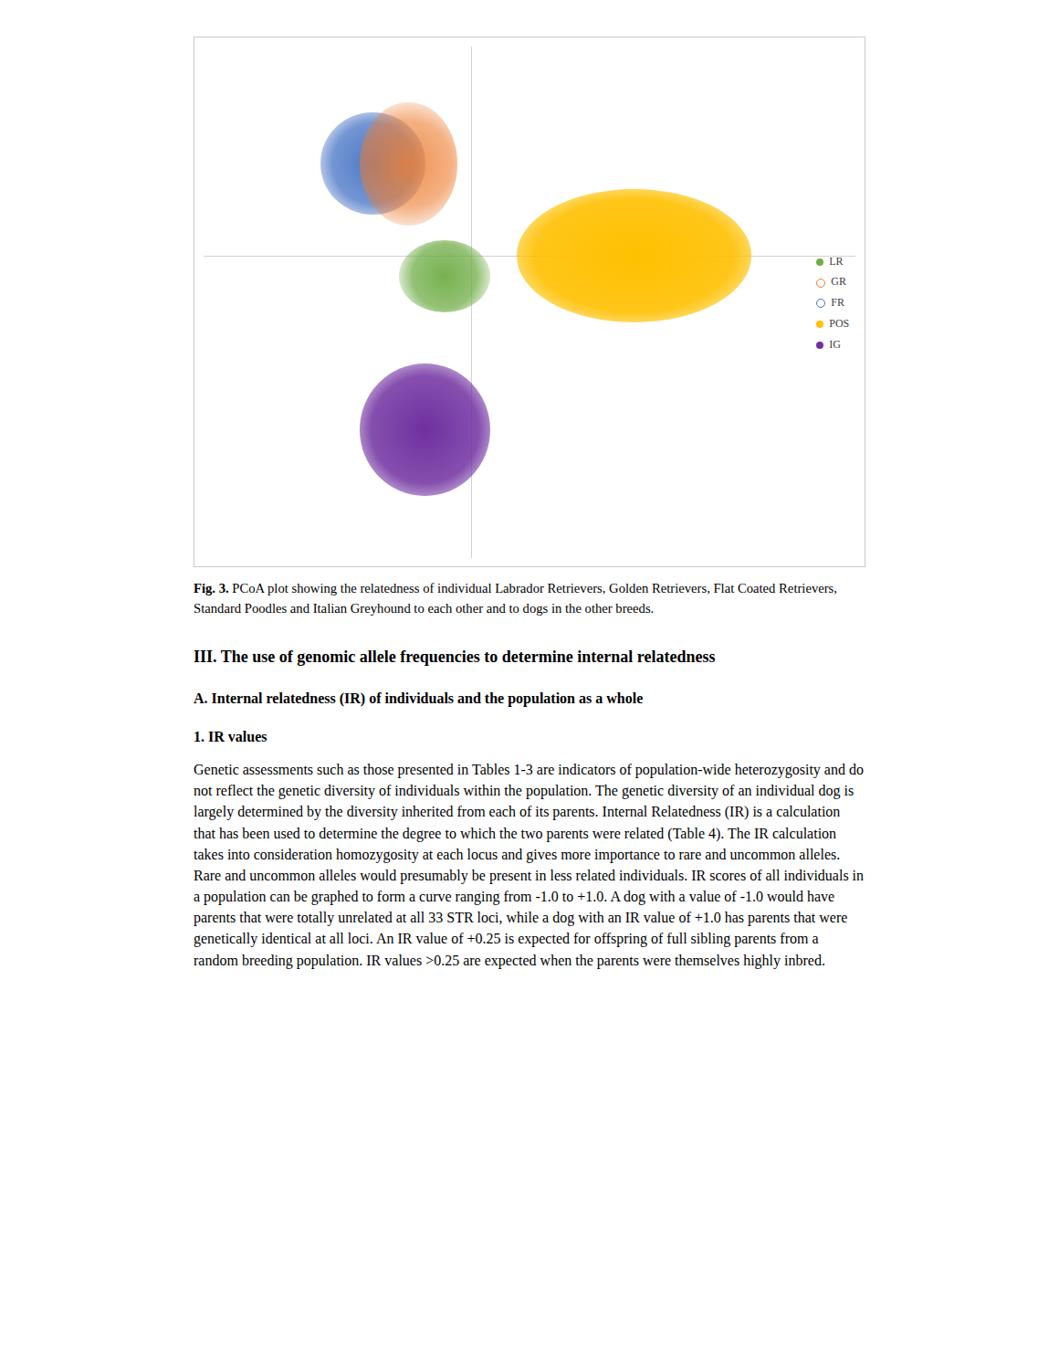LR
GR
FR
POS
IG
Fig. 3. PCoA plot showing the relatedness of individual Labrador Retrievers, Golden Retrievers, Flat Coated Retrievers, Standard Poodles and Italian Greyhound to each other and to dogs in the other breeds.
III. The use of genomic allele frequencies to determine internal relatedness
A. Internal relatedness (IR) of individuals and the population as a whole
1. IR values
Genetic assessments such as those presented in Tables 1-3 are indicators of population-wide heterozygosity and do not reflect the genetic diversity of individuals within the population. The genetic diversity of an individual dog is largely determined by the diversity inherited from each of its parents. Internal Relatedness (IR) is a calculation that has been used to determine the degree to which the two parents were related (Table 4). The IR calculation takes into consideration homozygosity at each locus and gives more importance to rare and uncommon alleles. Rare and uncommon alleles would presumably be present in less related individuals. IR scores of all individuals in a population can be graphed to form a curve ranging from -1.0 to +1.0. A dog with a value of -1.0 would have parents that were totally unrelated at all 33 STR loci, while a dog with an IR value of +1.0 has parents that were genetically identical at all loci. An IR value of +0.25 is expected for offspring of full sibling parents from a random breeding population. IR values >0.25 are expected when the parents were themselves highly inbred.